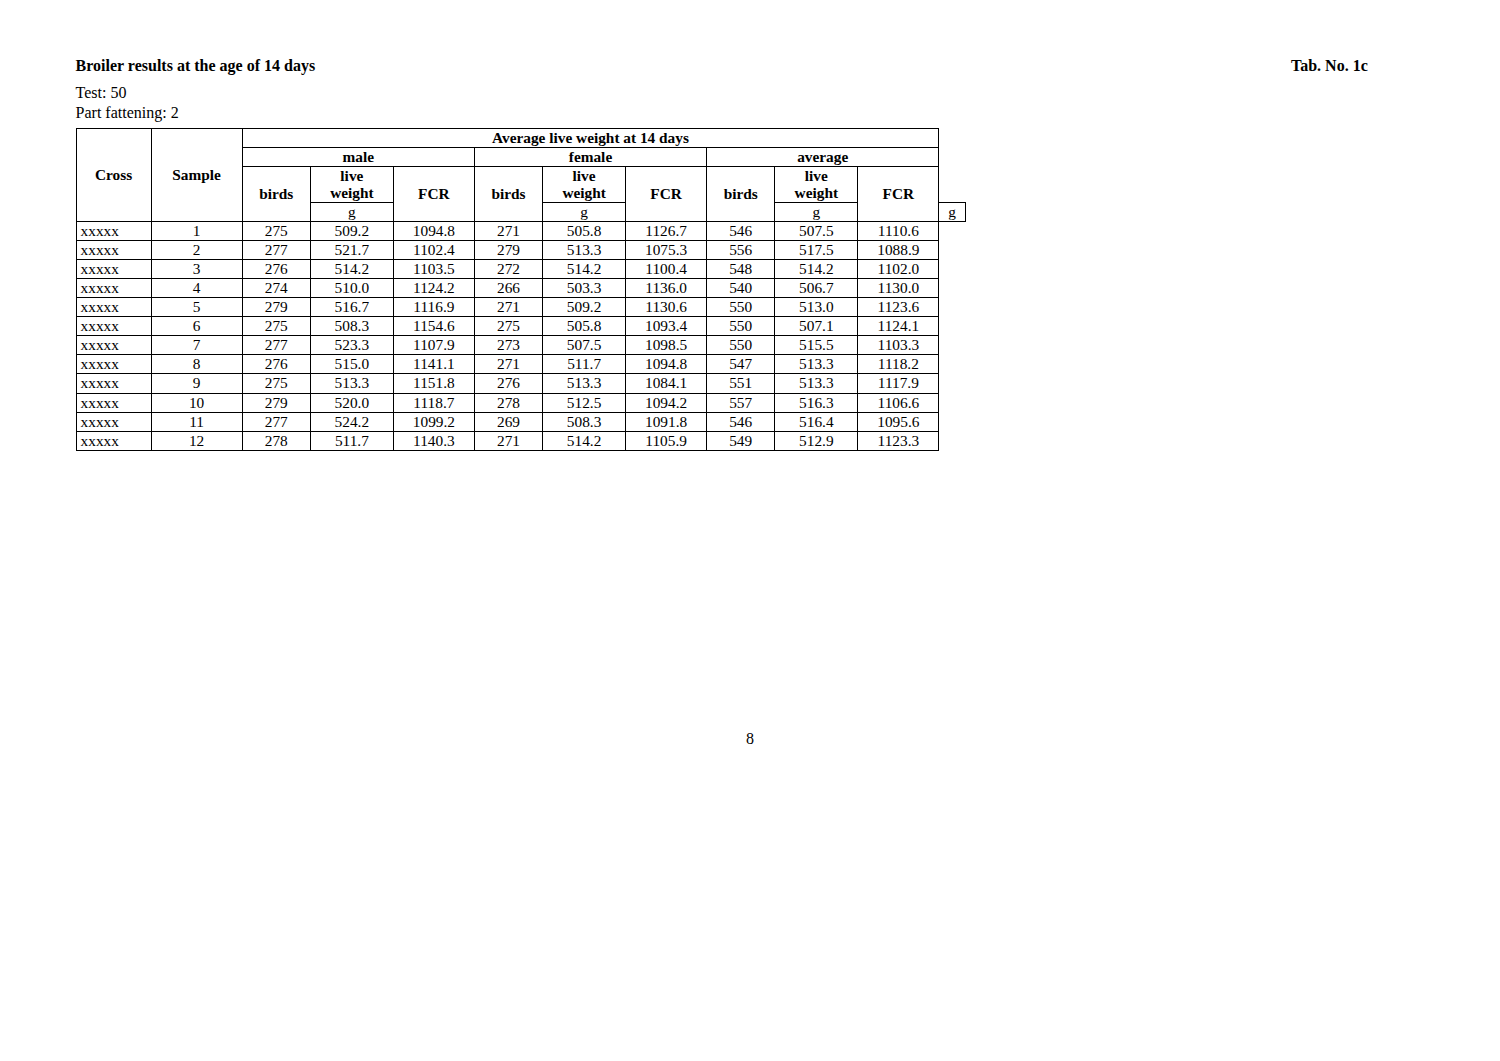Broiler results at the age of 14 days Tab. No. 1c
Test: 50
Part fattening: 2
| Cross | Sample | Average live weight at 14 days |
| --- | --- | --- |
| male | female | average |
| birds | live weight | FCR | birds | live weight | FCR | birds | live weight | FCR |
| g | g | g | g |
| xxxxx | 1 | 275 | 509.2 | 1094.8 | 271 | 505.8 | 1126.7 | 546 | 507.5 | 1110.6 |
| xxxxx | 2 | 277 | 521.7 | 1102.4 | 279 | 513.3 | 1075.3 | 556 | 517.5 | 1088.9 |
| xxxxx | 3 | 276 | 514.2 | 1103.5 | 272 | 514.2 | 1100.4 | 548 | 514.2 | 1102.0 |
| xxxxx | 4 | 274 | 510.0 | 1124.2 | 266 | 503.3 | 1136.0 | 540 | 506.7 | 1130.0 |
| xxxxx | 5 | 279 | 516.7 | 1116.9 | 271 | 509.2 | 1130.6 | 550 | 513.0 | 1123.6 |
| xxxxx | 6 | 275 | 508.3 | 1154.6 | 275 | 505.8 | 1093.4 | 550 | 507.1 | 1124.1 |
| xxxxx | 7 | 277 | 523.3 | 1107.9 | 273 | 507.5 | 1098.5 | 550 | 515.5 | 1103.3 |
| xxxxx | 8 | 276 | 515.0 | 1141.1 | 271 | 511.7 | 1094.8 | 547 | 513.3 | 1118.2 |
| xxxxx | 9 | 275 | 513.3 | 1151.8 | 276 | 513.3 | 1084.1 | 551 | 513.3 | 1117.9 |
| xxxxx | 10 | 279 | 520.0 | 1118.7 | 278 | 512.5 | 1094.2 | 557 | 516.3 | 1106.6 |
| xxxxx | 11 | 277 | 524.2 | 1099.2 | 269 | 508.3 | 1091.8 | 546 | 516.4 | 1095.6 |
| xxxxx | 12 | 278 | 511.7 | 1140.3 | 271 | 514.2 | 1105.9 | 549 | 512.9 | 1123.3 |
8